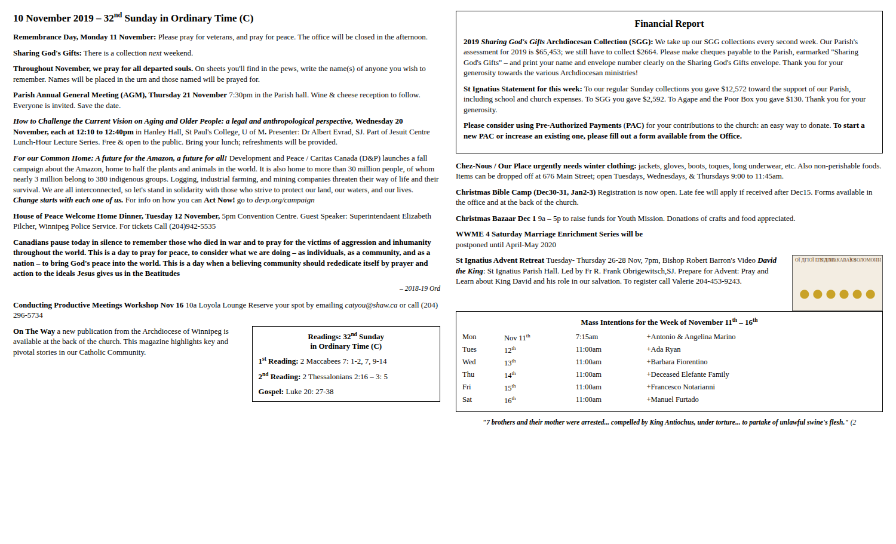10 November 2019 – 32nd Sunday in Ordinary Time (C)
Remembrance Day, Monday 11 November: Please pray for veterans, and pray for peace. The office will be closed in the afternoon.
Sharing God's Gifts: There is a collection next weekend.
Throughout November, we pray for all departed souls. On sheets you'll find in the pews, write the name(s) of anyone you wish to remember. Names will be placed in the urn and those named will be prayed for.
Parish Annual General Meeting (AGM), Thursday 21 November 7:30pm in the Parish hall. Wine & cheese reception to follow. Everyone is invited. Save the date.
How to Challenge the Current Vision on Aging and Older People: a legal and anthropological perspective, Wednesday 20 November, each at 12:10 to 12:40pm in Hanley Hall, St Paul's College, U of M. Presenter: Dr Albert Evrad, SJ. Part of Jesuit Centre Lunch-Hour Lecture Series. Free & open to the public. Bring your lunch; refreshments will be provided.
For our Common Home: A future for the Amazon, a future for all! Development and Peace / Caritas Canada (D&P) launches a fall campaign about the Amazon, home to half the plants and animals in the world. It is also home to more than 30 million people, of whom nearly 3 million belong to 380 indigenous groups. Logging, industrial farming, and mining companies threaten their way of life and their survival. We are all interconnected, so let's stand in solidarity with those who strive to protect our land, our waters, and our lives. Change starts with each one of us. For info on how you can Act Now! go to devp.org/campaign
House of Peace Welcome Home Dinner, Tuesday 12 November, 5pm Convention Centre. Guest Speaker: Superintendaent Elizabeth Pilcher, Winnipeg Police Service. For tickets Call (204)942-5535
Canadians pause today in silence to remember those who died in war and to pray for the victims of aggression and inhumanity throughout the world. This is a day to pray for peace, to consider what we are doing – as individuals, as a community, and as a nation – to bring God's peace into the world. This is a day when a believing community should rededicate itself by prayer and action to the ideals Jesus gives us in the Beatitudes
– 2018-19 Ord
Conducting Productive Meetings Workshop Nov 16 10a Loyola Lounge Reserve your spot by emailing catyou@shaw.ca or call (204) 296-5734
On The Way a new publication from the Archdiocese of Winnipeg is available at the back of the church. This magazine highlights key and pivotal stories in our Catholic Community.
Readings: 32nd Sunday
in Ordinary Time (C)
1st Reading: 2 Maccabees 7: 1-2, 7, 9-14
2nd Reading: 2 Thessalonians 2:16 – 3: 5
Gospel: Luke 20: 27-38
Financial Report
2019 Sharing God's Gifts Archdiocesan Collection (SGG): We take up our SGG collections every second week. Our Parish's assessment for 2019 is $65,453; we still have to collect $2664. Please make cheques payable to the Parish, earmarked "Sharing God's Gifts" – and print your name and envelope number clearly on the Sharing God's Gifts envelope. Thank you for your generosity towards the various Archdiocesan ministries!
St Ignatius Statement for this week: To our regular Sunday collections you gave $12,572 toward the support of our Parish, including school and church expenses. To SGG you gave $2,592. To Agape and the Poor Box you gave $130. Thank you for your generosity.
Please consider using Pre-Authorized Payments (PAC) for your contributions to the church: an easy way to donate. To start a new PAC or increase an existing one, please fill out a form available from the Office.
Chez-Nous / Our Place urgently needs winter clothing: jackets, gloves, boots, toques, long underwear, etc. Also non-perishable foods. Items can be dropped off at 676 Main Street; open Tuesdays, Wednesdays, & Thursdays 9:00 to 11:45am.
Christmas Bible Camp (Dec30-31, Jan2-3) Registration is now open. Late fee will apply if received after Dec15. Forms available in the office and at the back of the church.
Christmas Bazaar Dec 1 9a – 5p to raise funds for Youth Mission. Donations of crafts and food appreciated.
WWME 4 Saturday Marriage Enrichment Series will be
postponed until April-May 2020
St Ignatius Advent Retreat Tuesday- Thursday 26-28 Nov, 7pm, Bishop Robert Barron's Video David the King: St Ignatius Parish Hall. Led by Fr R. Frank Obrigewitsch,SJ. Prepare for Advent: Pray and Learn about King David and his role in our salvation. To register call Valerie 204-453-9243.
ОЇ ДГІОЇ ЕПТА МАКАВАЇОІ Ѕ ДГІА Ѕ ЅОЛОМОНН
Mass Intentions for the Week of November 11th – 16th
| Mon | Nov 11 th | 7:15am | +Antonio & Angelina Marino |
| Tues | 12 th | 11:00am | +Ada Ryan |
| Wed | 13 th | 11:00am | +Barbara Fiorentino |
| Thu | 14 th | 11:00am | +Deceased Elefante Family |
| Fri | 15 th | 11:00am | +Francesco Notarianni |
| Sat | 16 th | 11:00am | +Manuel Furtado |
"7 brothers and their mother were arrested... compelled by King Antiochus, under torture... to partake of unlawful swine's flesh." (2